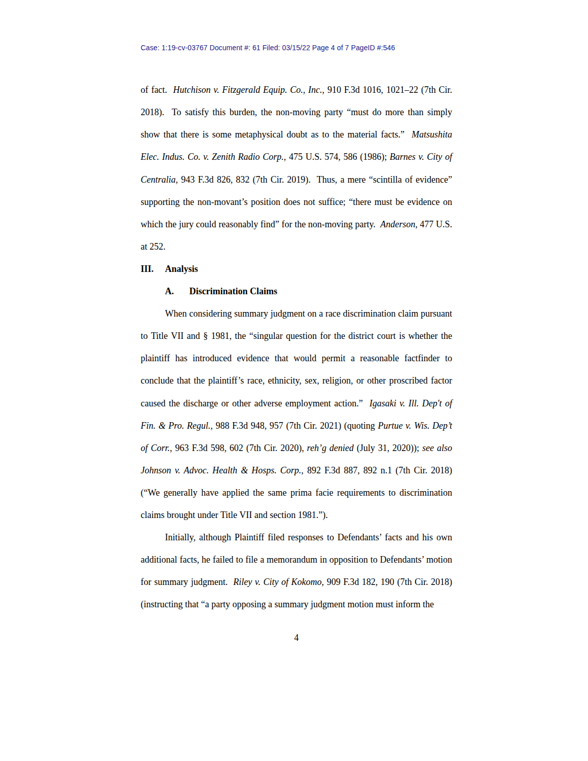Case: 1:19-cv-03767 Document #: 61 Filed: 03/15/22 Page 4 of 7 PageID #:546
of fact. Hutchison v. Fitzgerald Equip. Co., Inc., 910 F.3d 1016, 1021–22 (7th Cir. 2018). To satisfy this burden, the non-moving party “must do more than simply show that there is some metaphysical doubt as to the material facts.” Matsushita Elec. Indus. Co. v. Zenith Radio Corp., 475 U.S. 574, 586 (1986); Barnes v. City of Centralia, 943 F.3d 826, 832 (7th Cir. 2019). Thus, a mere “scintilla of evidence” supporting the non-movant’s position does not suffice; “there must be evidence on which the jury could reasonably find” for the non-moving party. Anderson, 477 U.S. at 252.
III. Analysis
A. Discrimination Claims
When considering summary judgment on a race discrimination claim pursuant to Title VII and § 1981, the “singular question for the district court is whether the plaintiff has introduced evidence that would permit a reasonable factfinder to conclude that the plaintiff’s race, ethnicity, sex, religion, or other proscribed factor caused the discharge or other adverse employment action.” Igasaki v. Ill. Dep't of Fin. & Pro. Regul., 988 F.3d 948, 957 (7th Cir. 2021) (quoting Purtue v. Wis. Dep’t of Corr., 963 F.3d 598, 602 (7th Cir. 2020), reh’g denied (July 31, 2020)); see also Johnson v. Advoc. Health & Hosps. Corp., 892 F.3d 887, 892 n.1 (7th Cir. 2018) (“We generally have applied the same prima facie requirements to discrimination claims brought under Title VII and section 1981.”).
Initially, although Plaintiff filed responses to Defendants’ facts and his own additional facts, he failed to file a memorandum in opposition to Defendants’ motion for summary judgment. Riley v. City of Kokomo, 909 F.3d 182, 190 (7th Cir. 2018) (instructing that “a party opposing a summary judgment motion must inform the
4